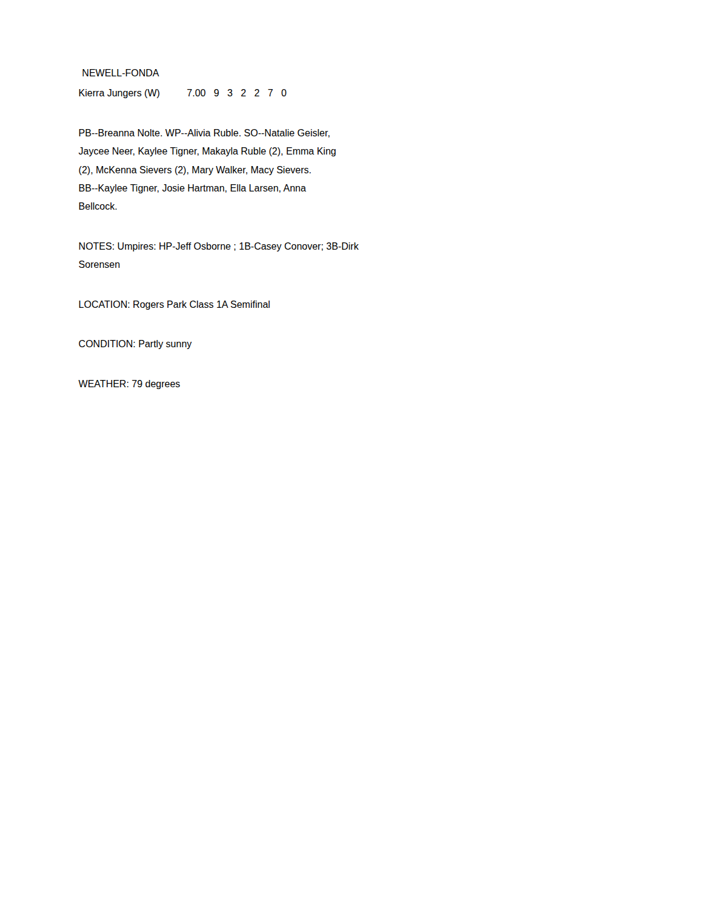NEWELL-FONDA
Kierra Jungers (W) 7.00 9 3 2 2 7 0
PB--Breanna Nolte. WP--Alivia Ruble. SO--Natalie Geisler,
Jaycee Neer, Kaylee Tigner, Makayla Ruble (2), Emma King
(2), McKenna Sievers (2), Mary Walker, Macy Sievers.
BB--Kaylee Tigner, Josie Hartman, Ella Larsen, Anna
Bellcock.
NOTES: Umpires: HP-Jeff Osborne ; 1B-Casey Conover; 3B-Dirk
Sorensen
LOCATION: Rogers Park Class 1A Semifinal
CONDITION: Partly sunny
WEATHER: 79 degrees